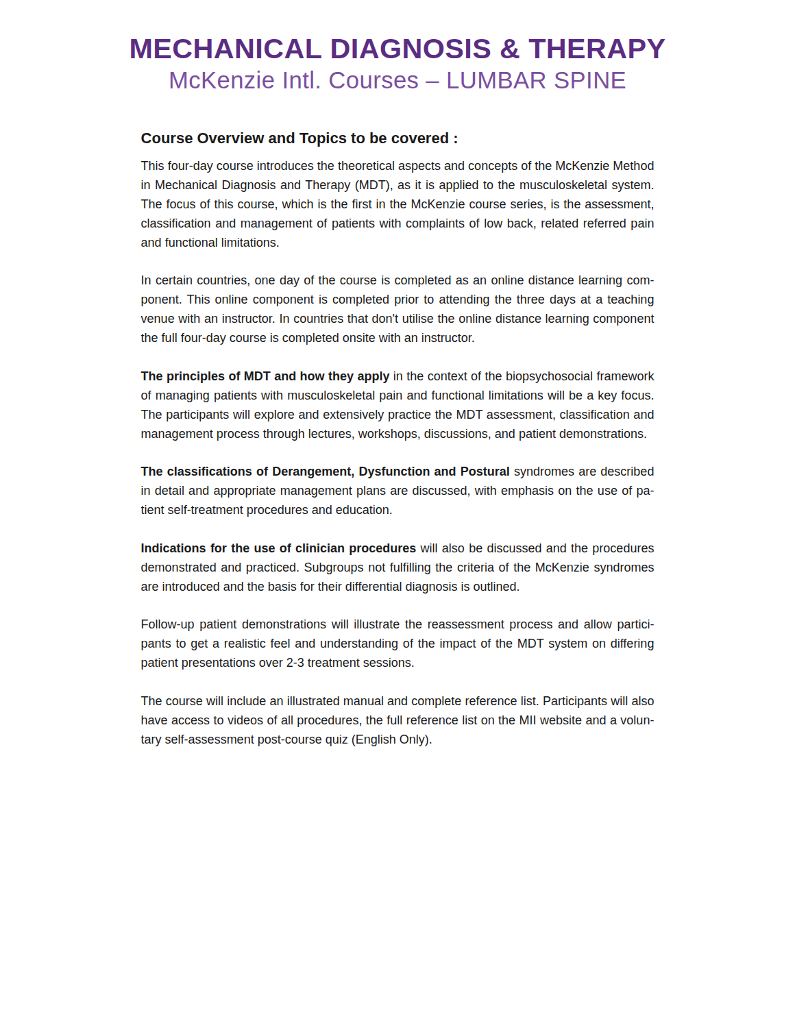Mechanical Diagnosis & Therapy McKenzie Intl. Courses – LUMBAR SPINE
Course Overview and Topics to be covered :
This four-day course introduces the theoretical aspects and concepts of the McKenzie Method in Mechanical Diagnosis and Therapy (MDT), as it is applied to the musculoskeletal system. The focus of this course, which is the first in the McKenzie course series, is the assessment, classification and management of patients with complaints of low back, related referred pain and functional limitations.
In certain countries, one day of the course is completed as an online distance learning component. This online component is completed prior to attending the three days at a teaching venue with an instructor. In countries that don't utilise the online distance learning component the full four-day course is completed onsite with an instructor.
The principles of MDT and how they apply in the context of the biopsychosocial framework of managing patients with musculoskeletal pain and functional limitations will be a key focus. The participants will explore and extensively practice the MDT assessment, classification and management process through lectures, workshops, discussions, and patient demonstrations.
The classifications of Derangement, Dysfunction and Postural syndromes are described in detail and appropriate management plans are discussed, with emphasis on the use of patient self-treatment procedures and education.
Indications for the use of clinician procedures will also be discussed and the procedures demonstrated and practiced. Subgroups not fulfilling the criteria of the McKenzie syndromes are introduced and the basis for their differential diagnosis is outlined.
Follow-up patient demonstrations will illustrate the reassessment process and allow participants to get a realistic feel and understanding of the impact of the MDT system on differing patient presentations over 2-3 treatment sessions.
The course will include an illustrated manual and complete reference list. Participants will also have access to videos of all procedures, the full reference list on the MII website and a voluntary self-assessment post-course quiz (English Only).